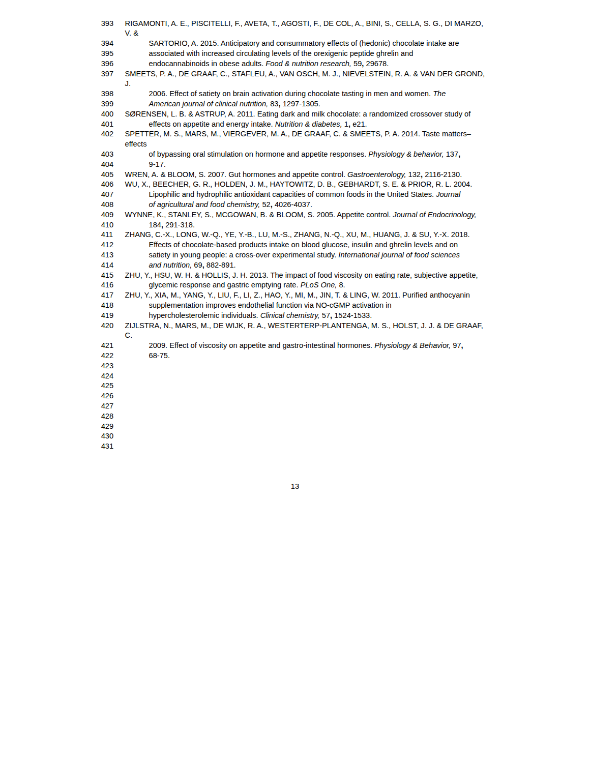393 RIGAMONTI, A. E., PISCITELLI, F., AVETA, T., AGOSTI, F., DE COL, A., BINI, S., CELLA, S. G., DI MARZO, V. &
394 SARTORIO, A. 2015. Anticipatory and consummatory effects of (hedonic) chocolate intake are
395 associated with increased circulating levels of the orexigenic peptide ghrelin and
396 endocannabinoids in obese adults. Food & nutrition research, 59, 29678.
397 SMEETS, P. A., DE GRAAF, C., STAFLEU, A., VAN OSCH, M. J., NIEVELSTEIN, R. A. & VAN DER GROND, J.
3982006. Effect of satiety on brain activation during chocolate tasting in men and women. The
399 American journal of clinical nutrition, 83, 1297-1305.
400 SØRENSEN, L. B. & ASTRUP, A. 2011. Eating dark and milk chocolate: a randomized crossover study of
401 effects on appetite and energy intake. Nutrition & diabetes, 1, e21.
402 SPETTER, M. S., MARS, M., VIERGEVER, M. A., DE GRAAF, C. & SMEETS, P. A. 2014. Taste matters–effects
403 of bypassing oral stimulation on hormone and appetite responses. Physiology & behavior, 137,
4049-17.
405 WREN, A. & BLOOM, S. 2007. Gut hormones and appetite control. Gastroenterology, 132, 2116-2130.
406 WU, X., BEECHER, G. R., HOLDEN, J. M., HAYTOWITZ, D. B., GEBHARDT, S. E. & PRIOR, R. L. 2004.
407 Lipophilic and hydrophilic antioxidant capacities of common foods in the United States. Journal
408 of agricultural and food chemistry, 52, 4026-4037.
409 WYNNE, K., STANLEY, S., MCGOWAN, B. & BLOOM, S. 2005. Appetite control. Journal of Endocrinology,
410184, 291-318.
411 ZHANG, C.-X., LONG, W.-Q., YE, Y.-B., LU, M.-S., ZHANG, N.-Q., XU, M., HUANG, J. & SU, Y.-X. 2018.
412 Effects of chocolate-based products intake on blood glucose, insulin and ghrelin levels and on
413 satiety in young people: a cross-over experimental study. International journal of food sciences
414 and nutrition, 69, 882-891.
415 ZHU, Y., HSU, W. H. & HOLLIS, J. H. 2013. The impact of food viscosity on eating rate, subjective appetite,
416 glycemic response and gastric emptying rate. PLoS One, 8.
417 ZHU, Y., XIA, M., YANG, Y., LIU, F., LI, Z., HAO, Y., MI, M., JIN, T. & LING, W. 2011. Purified anthocyanin
418 supplementation improves endothelial function via NO-cGMP activation in
419 hypercholesterolemic individuals. Clinical chemistry, 57, 1524-1533.
420 ZIJLSTRA, N., MARS, M., DE WIJK, R. A., WESTERTERP-PLANTENGA, M. S., HOLST, J. J. & DE GRAAF, C.
4212009. Effect of viscosity on appetite and gastro-intestinal hormones. Physiology & Behavior, 97,
42268-75.
423
424
425
426
427
428
429
430
431
13